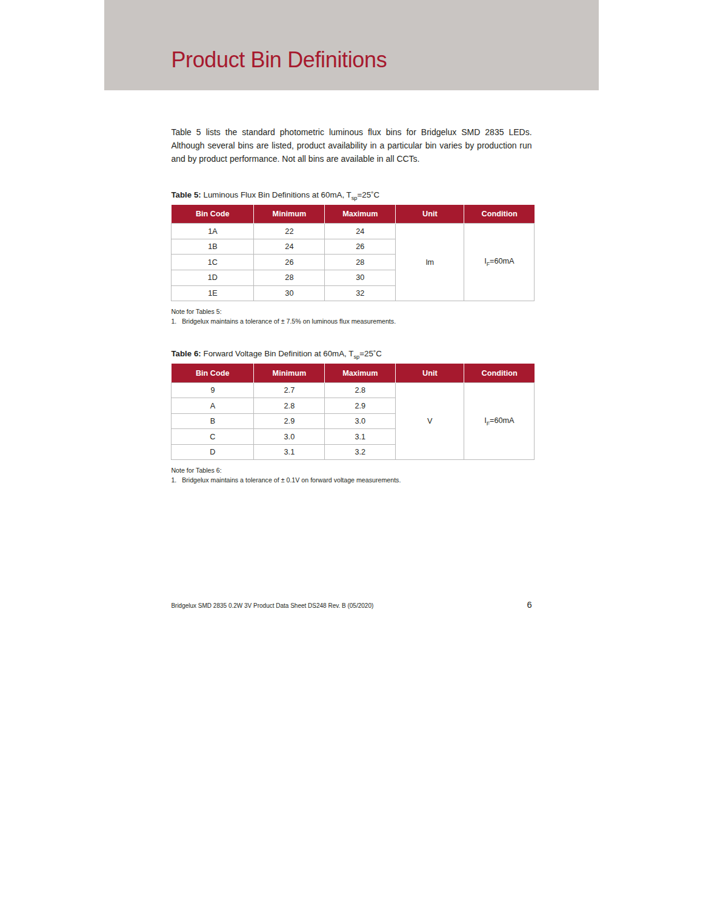Product Bin Definitions
Table 5 lists the standard photometric luminous flux bins for Bridgelux SMD 2835 LEDs. Although several bins are listed, product availability in a particular bin varies by production run and by product performance. Not all bins are available in all CCTs.
Table 5: Luminous Flux Bin Definitions at 60mA, Tsp=25˚C
| Bin Code | Minimum | Maximum | Unit | Condition |
| --- | --- | --- | --- | --- |
| 1A | 22 | 24 | lm | I F =60mA |
| 1B | 24 | 26 |
| 1C | 26 | 28 |
| 1D | 28 | 30 |
| 1E | 30 | 32 |
Note for Tables 5:
1. Bridgelux maintains a tolerance of ± 7.5% on luminous flux measurements.
Table 6: Forward Voltage Bin Definition at 60mA, Tsp=25˚C
| Bin Code | Minimum | Maximum | Unit | Condition |
| --- | --- | --- | --- | --- |
| 9 | 2.7 | 2.8 | V | I F =60mA |
| A | 2.8 | 2.9 |
| B | 2.9 | 3.0 |
| C | 3.0 | 3.1 |
| D | 3.1 | 3.2 |
Note for Tables 6:
1. Bridgelux maintains a tolerance of ± 0.1V on forward voltage measurements.
Bridgelux SMD 2835 0.2W 3V Product Data Sheet DS248 Rev. B (05/2020) 6